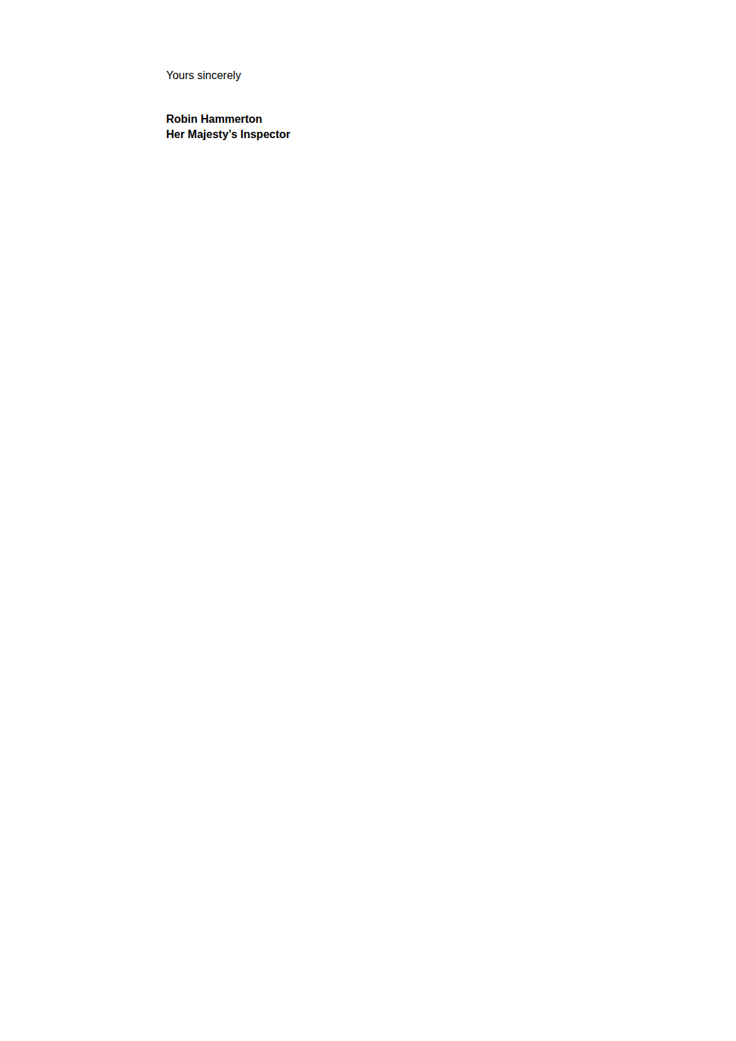Yours sincerely
Robin Hammerton Her Majesty’s Inspector